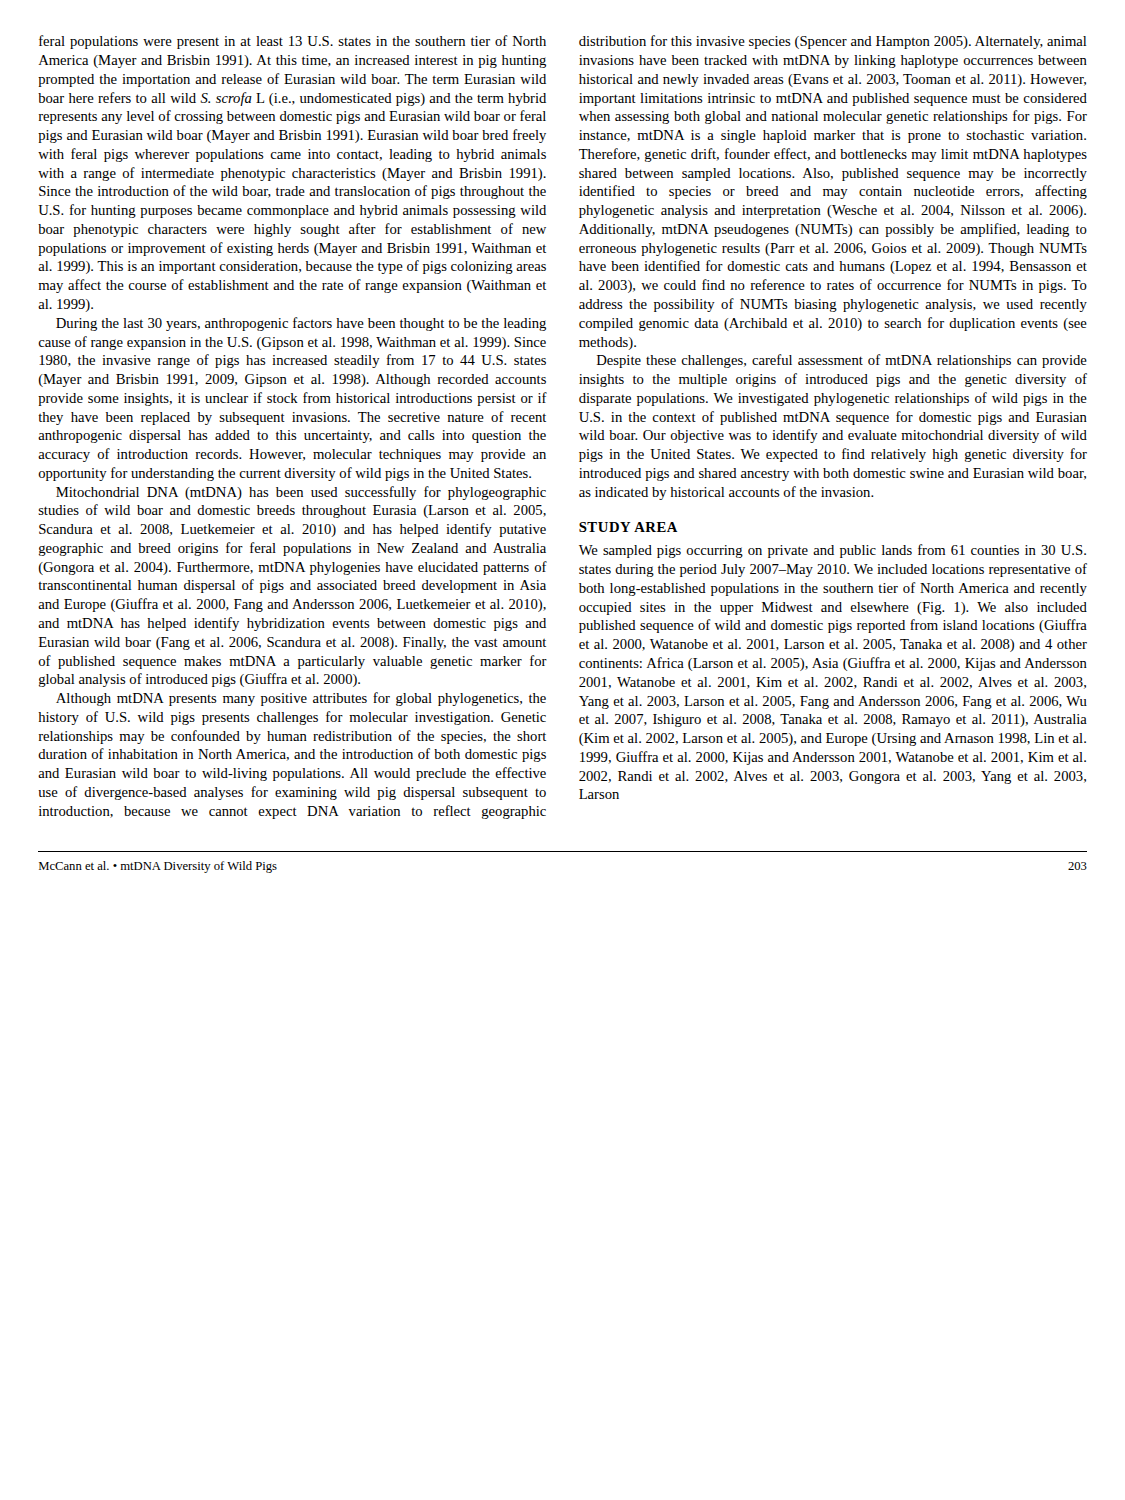feral populations were present in at least 13 U.S. states in the southern tier of North America (Mayer and Brisbin 1991). At this time, an increased interest in pig hunting prompted the importation and release of Eurasian wild boar. The term Eurasian wild boar here refers to all wild S. scrofa L (i.e., undomesticated pigs) and the term hybrid represents any level of crossing between domestic pigs and Eurasian wild boar or feral pigs and Eurasian wild boar (Mayer and Brisbin 1991). Eurasian wild boar bred freely with feral pigs wherever populations came into contact, leading to hybrid animals with a range of intermediate phenotypic characteristics (Mayer and Brisbin 1991). Since the introduction of the wild boar, trade and translocation of pigs throughout the U.S. for hunting purposes became commonplace and hybrid animals possessing wild boar phenotypic characters were highly sought after for establishment of new populations or improvement of existing herds (Mayer and Brisbin 1991, Waithman et al. 1999). This is an important consideration, because the type of pigs colonizing areas may affect the course of establishment and the rate of range expansion (Waithman et al. 1999).
During the last 30 years, anthropogenic factors have been thought to be the leading cause of range expansion in the U.S. (Gipson et al. 1998, Waithman et al. 1999). Since 1980, the invasive range of pigs has increased steadily from 17 to 44 U.S. states (Mayer and Brisbin 1991, 2009, Gipson et al. 1998). Although recorded accounts provide some insights, it is unclear if stock from historical introductions persist or if they have been replaced by subsequent invasions. The secretive nature of recent anthropogenic dispersal has added to this uncertainty, and calls into question the accuracy of introduction records. However, molecular techniques may provide an opportunity for understanding the current diversity of wild pigs in the United States.
Mitochondrial DNA (mtDNA) has been used successfully for phylogeographic studies of wild boar and domestic breeds throughout Eurasia (Larson et al. 2005, Scandura et al. 2008, Luetkemeier et al. 2010) and has helped identify putative geographic and breed origins for feral populations in New Zealand and Australia (Gongora et al. 2004). Furthermore, mtDNA phylogenies have elucidated patterns of transcontinental human dispersal of pigs and associated breed development in Asia and Europe (Giuffra et al. 2000, Fang and Andersson 2006, Luetkemeier et al. 2010), and mtDNA has helped identify hybridization events between domestic pigs and Eurasian wild boar (Fang et al. 2006, Scandura et al. 2008). Finally, the vast amount of published sequence makes mtDNA a particularly valuable genetic marker for global analysis of introduced pigs (Giuffra et al. 2000).
Although mtDNA presents many positive attributes for global phylogenetics, the history of U.S. wild pigs presents challenges for molecular investigation. Genetic relationships may be confounded by human redistribution of the species, the short duration of inhabitation in North America, and the introduction of both domestic pigs and Eurasian wild boar to wild-living populations. All would preclude the effective use of divergence-based analyses for examining wild pig dispersal subsequent to introduction, because we cannot expect DNA variation to reflect geographic distribution for this invasive species (Spencer and Hampton 2005). Alternately, animal invasions have been tracked with mtDNA by linking haplotype occurrences between historical and newly invaded areas (Evans et al. 2003, Tooman et al. 2011). However, important limitations intrinsic to mtDNA and published sequence must be considered when assessing both global and national molecular genetic relationships for pigs. For instance, mtDNA is a single haploid marker that is prone to stochastic variation. Therefore, genetic drift, founder effect, and bottlenecks may limit mtDNA haplotypes shared between sampled locations. Also, published sequence may be incorrectly identified to species or breed and may contain nucleotide errors, affecting phylogenetic analysis and interpretation (Wesche et al. 2004, Nilsson et al. 2006). Additionally, mtDNA pseudogenes (NUMTs) can possibly be amplified, leading to erroneous phylogenetic results (Parr et al. 2006, Goios et al. 2009). Though NUMTs have been identified for domestic cats and humans (Lopez et al. 1994, Bensasson et al. 2003), we could find no reference to rates of occurrence for NUMTs in pigs. To address the possibility of NUMTs biasing phylogenetic analysis, we used recently compiled genomic data (Archibald et al. 2010) to search for duplication events (see methods).
Despite these challenges, careful assessment of mtDNA relationships can provide insights to the multiple origins of introduced pigs and the genetic diversity of disparate populations. We investigated phylogenetic relationships of wild pigs in the U.S. in the context of published mtDNA sequence for domestic pigs and Eurasian wild boar. Our objective was to identify and evaluate mitochondrial diversity of wild pigs in the United States. We expected to find relatively high genetic diversity for introduced pigs and shared ancestry with both domestic swine and Eurasian wild boar, as indicated by historical accounts of the invasion.
STUDY AREA
We sampled pigs occurring on private and public lands from 61 counties in 30 U.S. states during the period July 2007–May 2010. We included locations representative of both long-established populations in the southern tier of North America and recently occupied sites in the upper Midwest and elsewhere (Fig. 1). We also included published sequence of wild and domestic pigs reported from island locations (Giuffra et al. 2000, Watanobe et al. 2001, Larson et al. 2005, Tanaka et al. 2008) and 4 other continents: Africa (Larson et al. 2005), Asia (Giuffra et al. 2000, Kijas and Andersson 2001, Watanobe et al. 2001, Kim et al. 2002, Randi et al. 2002, Alves et al. 2003, Yang et al. 2003, Larson et al. 2005, Fang and Andersson 2006, Fang et al. 2006, Wu et al. 2007, Ishiguro et al. 2008, Tanaka et al. 2008, Ramayo et al. 2011), Australia (Kim et al. 2002, Larson et al. 2005), and Europe (Ursing and Arnason 1998, Lin et al. 1999, Giuffra et al. 2000, Kijas and Andersson 2001, Watanobe et al. 2001, Kim et al. 2002, Randi et al. 2002, Alves et al. 2003, Gongora et al. 2003, Yang et al. 2003, Larson
McCann et al. • mtDNA Diversity of Wild Pigs 203